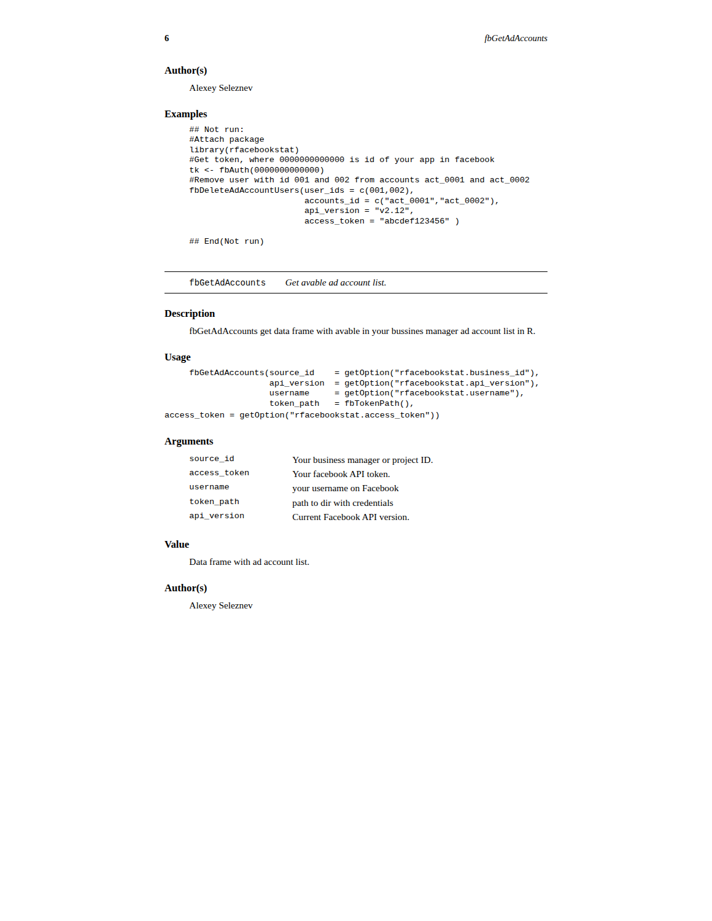6 fbGetAdAccounts
Author(s)
Alexey Seleznev
Examples
## Not run:
#Attach package
library(rfacebookstat)
#Get token, where 0000000000000 is id of your app in facebook
tk <- fbAuth(0000000000000)
#Remove user with id 001 and 002 from accounts act_0001 and act_0002
fbDeleteAdAccountUsers(user_ids = c(001,002),
                       accounts_id = c("act_0001","act_0002"),
                       api_version = "v2.12",
                       access_token = "abcdef123456" )

## End(Not run)
fbGetAdAccounts Get avable ad account list.
Description
fbGetAdAccounts get data frame with avable in your bussines manager ad account list in R.
Usage
fbGetAdAccounts(source_id    = getOption("rfacebookstat.business_id"),
                api_version  = getOption("rfacebookstat.api_version"),
                username     = getOption("rfacebookstat.username"),
                token_path   = fbTokenPath(),
access_token = getOption("rfacebookstat.access_token"))
Arguments
| source_id | Your business manager or project ID. |
| access_token | Your facebook API token. |
| username | your username on Facebook |
| token_path | path to dir with credentials |
| api_version | Current Facebook API version. |
Value
Data frame with ad account list.
Author(s)
Alexey Seleznev